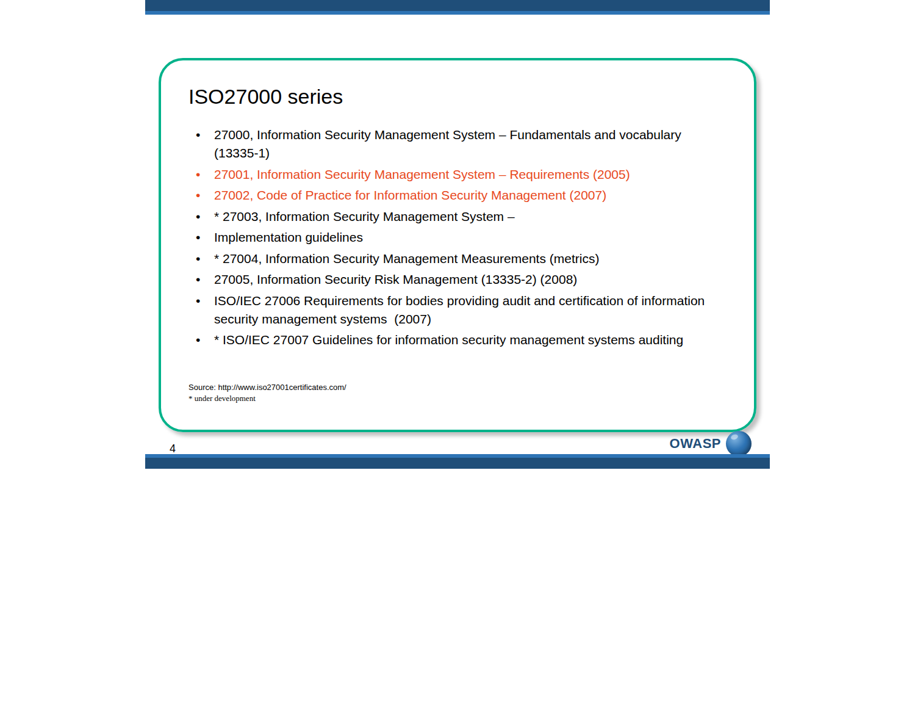ISO27000 series
27000, Information Security Management System – Fundamentals and vocabulary (13335-1)
27001, Information Security Management System – Requirements (2005)
27002, Code of Practice for Information Security Management (2007)
* 27003, Information Security Management System –
Implementation guidelines
* 27004, Information Security Management Measurements (metrics)
27005, Information Security Risk Management (13335-2) (2008)
ISO/IEC 27006 Requirements for bodies providing audit and certification of information security management systems (2007)
* ISO/IEC 27007 Guidelines for information security management systems auditing
Source: http://www.iso27001certificates.com/
* under development
4
OWASP